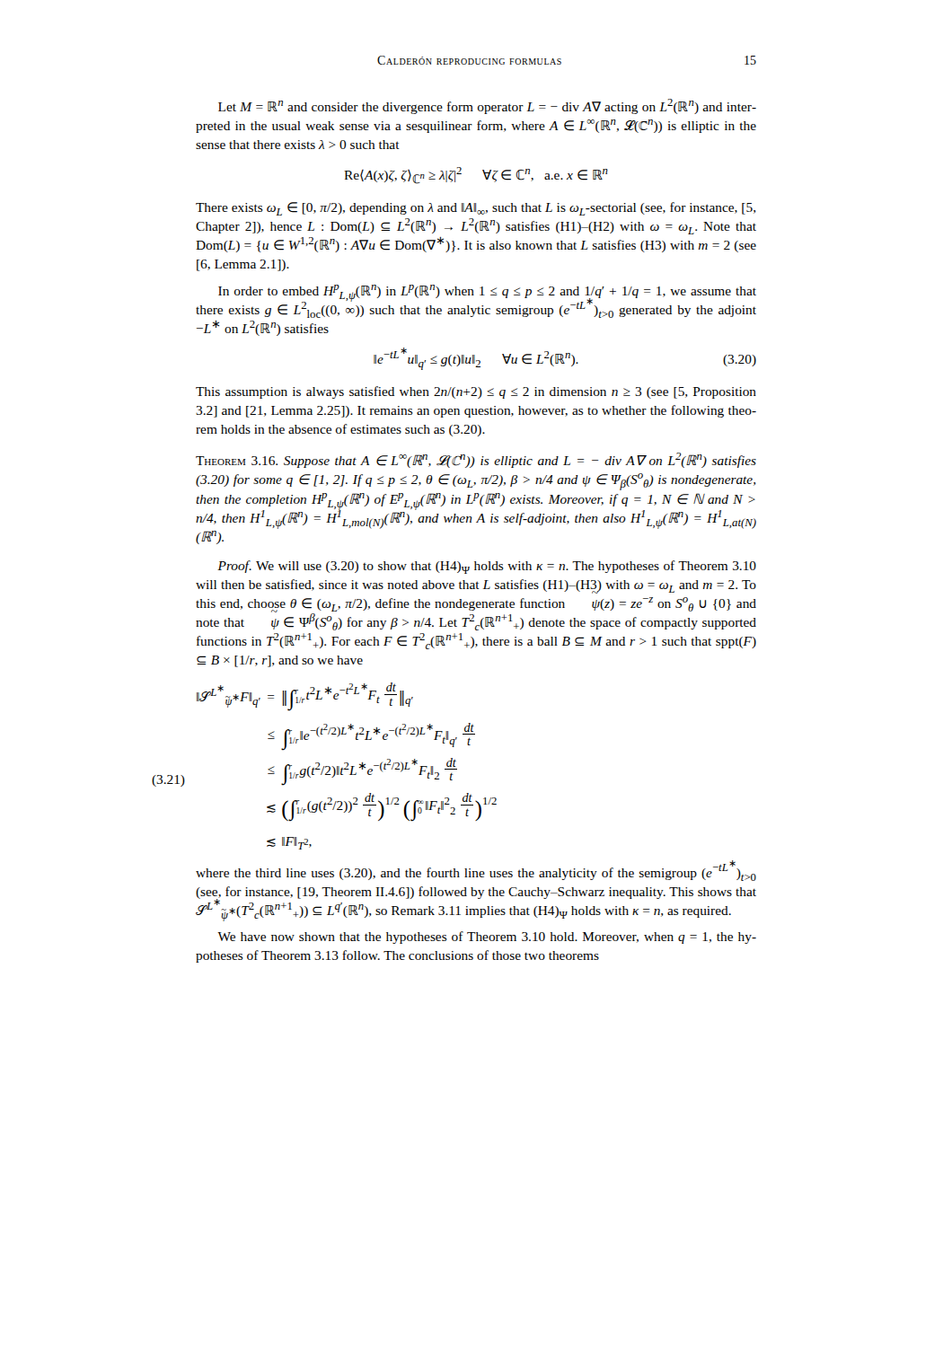Calderón reproducing formulas 15
Let M = ℝn and consider the divergence form operator L = − div A∇ acting on L2(ℝn) and interpreted in the usual weak sense via a sesquilinear form, where A ∈ L∞(ℝn, 𝓛(ℂn)) is elliptic in the sense that there exists λ > 0 such that
Re⟨A(x)ζ, ζ⟩ℂn ≥ λ|ζ|2 ∀ζ ∈ ℂn, a.e. x ∈ ℝn
There exists ωL ∈ [0, π/2), depending on λ and ‖A‖∞, such that L is ωL-sectorial (see, for instance, [5, Chapter 2]), hence L : Dom(L) ⊆ L2(ℝn) → L2(ℝn) satisfies (H1)–(H2) with ω = ωL. Note that Dom(L) = {u ∈ W1,2(ℝn) : A∇u ∈ Dom(∇∗)}. It is also known that L satisfies (H3) with m = 2 (see [6, Lemma 2.1]).
In order to embed HpL,ψ(ℝn) in Lp(ℝn) when 1 ≤ q ≤ p ≤ 2 and 1/q′ + 1/q = 1, we assume that there exists g ∈ L2loc((0, ∞)) such that the analytic semigroup (e−tL∗)t>0 generated by the adjoint −L∗ on L2(ℝn) satisfies
‖e−tL∗u‖q′ ≤ g(t)‖u‖2 ∀u ∈ L2(ℝn). (3.20)
This assumption is always satisfied when 2n/(n+2) ≤ q ≤ 2 in dimension n ≥ 3 (see [5, Proposition 3.2] and [21, Lemma 2.25]). It remains an open question, however, as to whether the following theorem holds in the absence of estimates such as (3.20).
Theorem 3.16. Suppose that A ∈ L∞(ℝn, 𝓛(ℂn)) is elliptic and L = − div A∇ on L2(ℝn) satisfies (3.20) for some q ∈ [1, 2]. If q ≤ p ≤ 2, θ ∈ (ωL, π/2), β > n/4 and ψ ∈ Ψβ(Soθ) is nondegenerate, then the completion HpL,ψ(ℝn) of EpL,ψ(ℝn) in Lp(ℝn) exists. Moreover, if q = 1, N ∈ ℕ and N > n/4, then H1L,ψ(ℝn) = H1L,mol(N)(ℝn), and when A is self-adjoint, then also H1L,ψ(ℝn) = H1L,at(N)(ℝn).
Proof. We will use (3.20) to show that (H4)Ψ holds with κ = n. The hypotheses of Theorem 3.10 will then be satisfied, since it was noted above that L satisfies (H1)–(H3) with ω = ωL and m = 2. To this end, choose θ ∈ (ωL, π/2), define the nondegenerate function ψ~(z) = ze−z on Soθ ∪ {0} and note that ψ~ ∈ Ψβ(Soθ) for any β > n/4. Let T2c(ℝn+1+) denote the space of compactly supported functions in T2(ℝn+1+). For each F ∈ T2c(ℝn+1+), there is a ball B ⊆ M and r > 1 such that sppt(F) ⊆ B × [1/r, r], and so we have
‖𝒮L∗ψ~∗F‖q′
=
‖∫r 1/r t2L∗e−t2L∗Ft dt t‖q′
≤
∫r 1/r‖e−(t2/2)L∗t2L∗e−(t2/2)L∗Ft‖q′ dt t
(3.21)
≤
∫r 1/r g(t2/2)‖t2L∗e−(t2/2)L∗Ft‖2 dt t
≲
(∫r 1/r(g(t2/2))2 dt t)1/2 (∫∞0‖Ft‖22 dt t)1/2
≲
‖F‖T2,
where the third line uses (3.20), and the fourth line uses the analyticity of the semigroup (e−tL∗)t>0 (see, for instance, [19, Theorem II.4.6]) followed by the Cauchy–Schwarz inequality. This shows that 𝒮L∗ψ~∗(T2c(ℝn+1+)) ⊆ Lq′(ℝn), so Remark 3.11 implies that (H4)Ψ holds with κ = n, as required.
We have now shown that the hypotheses of Theorem 3.10 hold. Moreover, when q = 1, the hypotheses of Theorem 3.13 follow. The conclusions of those two theorems